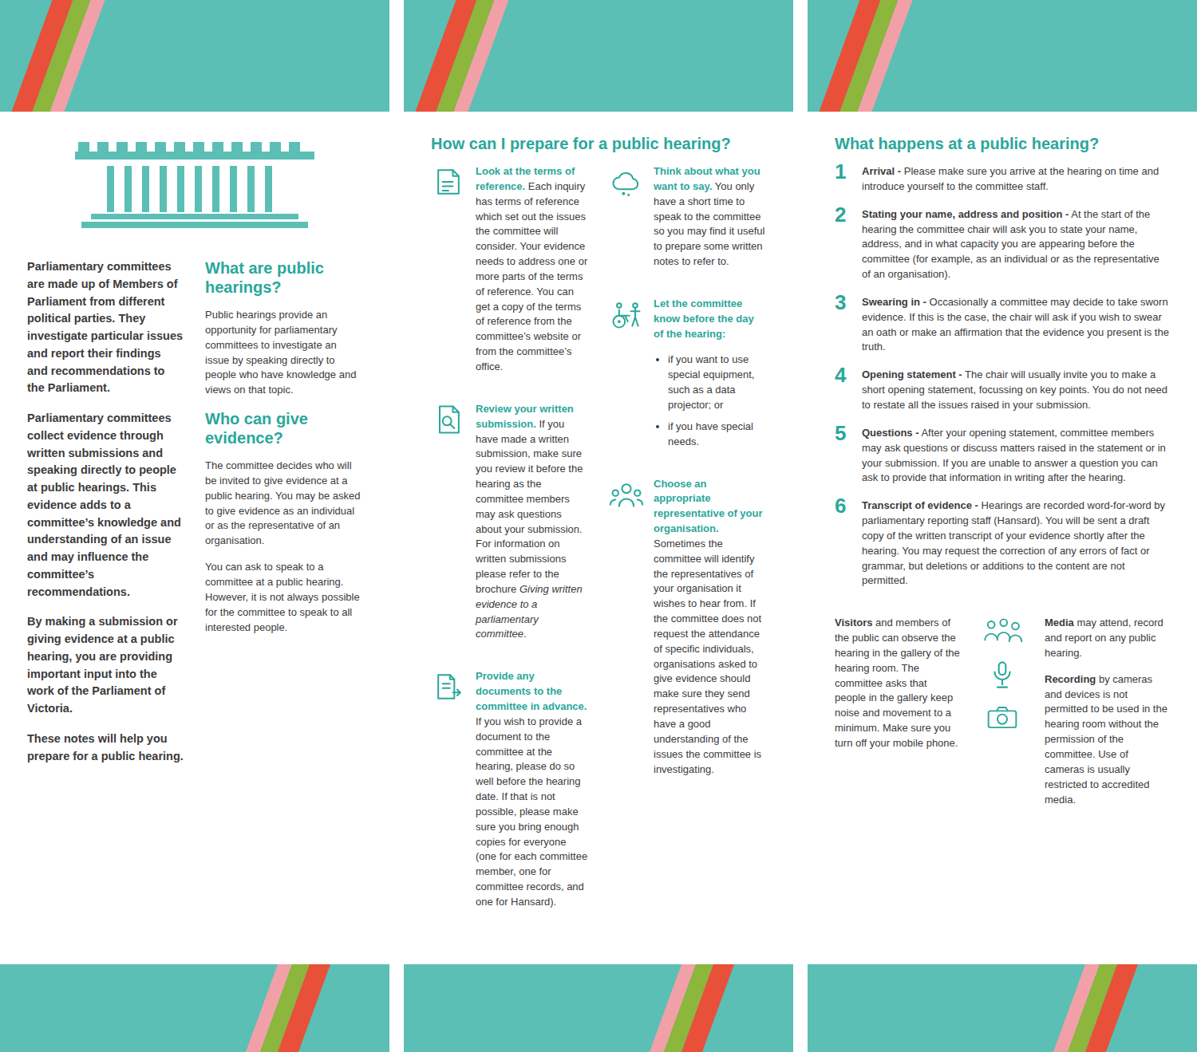Parliamentary committees are made up of Members of Parliament from different political parties. They investigate particular issues and report their findings and recommendations to the Parliament.
Parliamentary committees collect evidence through written submissions and speaking directly to people at public hearings. This evidence adds to a committee’s knowledge and understanding of an issue and may influence the committee’s recommendations.
By making a submission or giving evidence at a public hearing, you are providing important input into the work of the Parliament of Victoria.
These notes will help you prepare for a public hearing.
What are public hearings?
Public hearings provide an opportunity for parliamentary committees to investigate an issue by speaking directly to people who have knowledge and views on that topic.
Who can give evidence?
The committee decides who will be invited to give evidence at a public hearing. You may be asked to give evidence as an individual or as the representative of an organisation.
You can ask to speak to a committee at a public hearing. However, it is not always possible for the committee to speak to all interested people.
How can I prepare for a public hearing?
Look at the terms of reference. Each inquiry has terms of reference which set out the issues the committee will consider. Your evidence needs to address one or more parts of the terms of reference. You can get a copy of the terms of reference from the committee’s website or from the committee’s office.
Review your written submission. If you have made a written submission, make sure you review it before the hearing as the committee members may ask questions about your submission. For information on written submissions please refer to the brochure Giving written evidence to a parliamentary committee.
Provide any documents to the committee in advance. If you wish to provide a document to the committee at the hearing, please do so well before the hearing date. If that is not possible, please make sure you bring enough copies for everyone (one for each committee member, one for committee records, and one for Hansard).
Think about what you want to say. You only have a short time to speak to the committee so you may find it useful to prepare some written notes to refer to.
Let the committee know before the day of the hearing:
if you want to use special equipment, such as a data projector; or
if you have special needs.
Choose an appropriate representative of your organisation. Sometimes the committee will identify the representatives of your organisation it wishes to hear from. If the committee does not request the attendance of specific individuals, organisations asked to give evidence should make sure they send representatives who have a good understanding of the issues the committee is investigating.
What happens at a public hearing?
Arrival - Please make sure you arrive at the hearing on time and introduce yourself to the committee staff.
Stating your name, address and position - At the start of the hearing the committee chair will ask you to state your name, address, and in what capacity you are appearing before the committee (for example, as an individual or as the representative of an organisation).
Swearing in - Occasionally a committee may decide to take sworn evidence. If this is the case, the chair will ask if you wish to swear an oath or make an affirmation that the evidence you present is the truth.
Opening statement - The chair will usually invite you to make a short opening statement, focussing on key points. You do not need to restate all the issues raised in your submission.
Questions - After your opening statement, committee members may ask questions or discuss matters raised in the statement or in your submission. If you are unable to answer a question you can ask to provide that information in writing after the hearing.
Transcript of evidence - Hearings are recorded word-for-word by parliamentary reporting staff (Hansard). You will be sent a draft copy of the written transcript of your evidence shortly after the hearing. You may request the correction of any errors of fact or grammar, but deletions or additions to the content are not permitted.
Visitors and members of the public can observe the hearing in the gallery of the hearing room. The committee asks that people in the gallery keep noise and movement to a minimum. Make sure you turn off your mobile phone.
Media may attend, record and report on any public hearing.
Recording by cameras and devices is not permitted to be used in the hearing room without the permission of the committee. Use of cameras is usually restricted to accredited media.